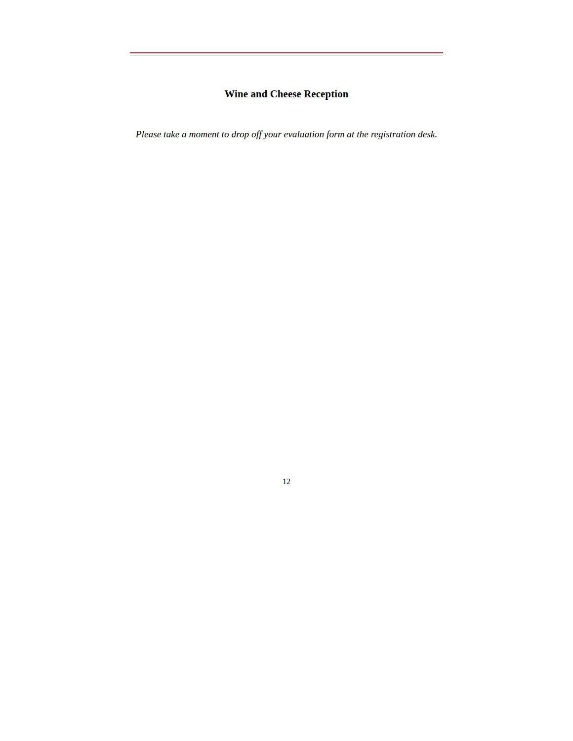Wine and Cheese Reception
Please take a moment to drop off your evaluation form at the registration desk.
12